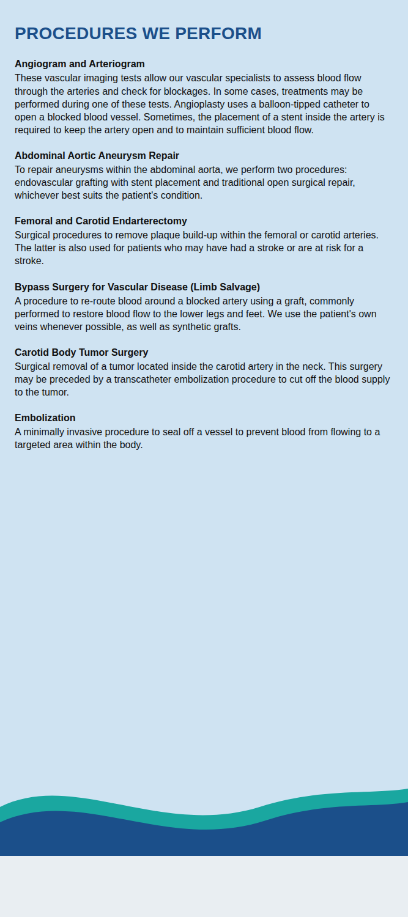Procedures We Perform
Angiogram and Arteriogram
These vascular imaging tests allow our vascular specialists to assess blood flow through the arteries and check for blockages. In some cases, treatments may be performed during one of these tests. Angioplasty uses a balloon-tipped catheter to open a blocked blood vessel. Sometimes, the placement of a stent inside the artery is required to keep the artery open and to maintain sufficient blood flow.
Abdominal Aortic Aneurysm Repair
To repair aneurysms within the abdominal aorta, we perform two procedures: endovascular grafting with stent placement and traditional open surgical repair, whichever best suits the patient's condition.
Femoral and Carotid Endarterectomy
Surgical procedures to remove plaque build-up within the femoral or carotid arteries. The latter is also used for patients who may have had a stroke or are at risk for a stroke.
Bypass Surgery for Vascular Disease (Limb Salvage)
A procedure to re-route blood around a blocked artery using a graft, commonly performed to restore blood flow to the lower legs and feet. We use the patient's own veins whenever possible, as well as synthetic grafts.
Carotid Body Tumor Surgery
Surgical removal of a tumor located inside the carotid artery in the neck. This surgery may be preceded by a transcatheter embolization procedure to cut off the blood supply to the tumor.
Embolization
A minimally invasive procedure to seal off a vessel to prevent blood from flowing to a targeted area within the body.